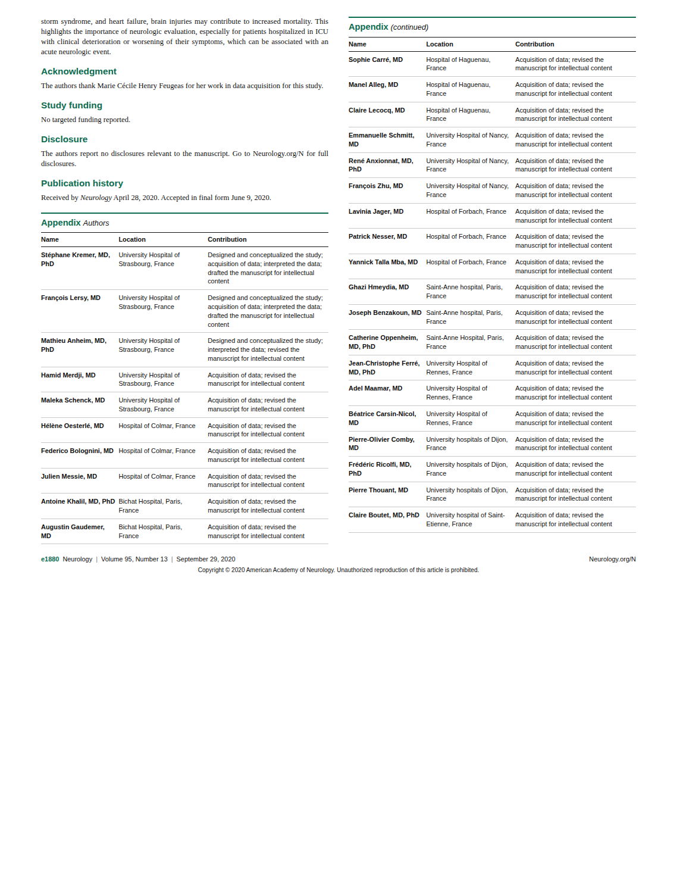storm syndrome, and heart failure, brain injuries may contribute to increased mortality. This highlights the importance of neurologic evaluation, especially for patients hospitalized in ICU with clinical deterioration or worsening of their symptoms, which can be associated with an acute neurologic event.
Acknowledgment
The authors thank Marie Cécile Henry Feugeas for her work in data acquisition for this study.
Study funding
No targeted funding reported.
Disclosure
The authors report no disclosures relevant to the manuscript. Go to Neurology.org/N for full disclosures.
Publication history
Received by Neurology April 28, 2020. Accepted in final form June 9, 2020.
Appendix Authors
| Name | Location | Contribution |
| --- | --- | --- |
| Stéphane Kremer, MD, PhD | University Hospital of Strasbourg, France | Designed and conceptualized the study; acquisition of data; interpreted the data; drafted the manuscript for intellectual content |
| François Lersy, MD | University Hospital of Strasbourg, France | Designed and conceptualized the study; acquisition of data; interpreted the data; drafted the manuscript for intellectual content |
| Mathieu Anheim, MD, PhD | University Hospital of Strasbourg, France | Designed and conceptualized the study; interpreted the data; revised the manuscript for intellectual content |
| Hamid Merdji, MD | University Hospital of Strasbourg, France | Acquisition of data; revised the manuscript for intellectual content |
| Maleka Schenck, MD | University Hospital of Strasbourg, France | Acquisition of data; revised the manuscript for intellectual content |
| Hélène Oesterlé, MD | Hospital of Colmar, France | Acquisition of data; revised the manuscript for intellectual content |
| Federico Bolognini, MD | Hospital of Colmar, France | Acquisition of data; revised the manuscript for intellectual content |
| Julien Messie, MD | Hospital of Colmar, France | Acquisition of data; revised the manuscript for intellectual content |
| Antoine Khalil, MD, PhD | Bichat Hospital, Paris, France | Acquisition of data; revised the manuscript for intellectual content |
| Augustin Gaudemer, MD | Bichat Hospital, Paris, France | Acquisition of data; revised the manuscript for intellectual content |
Appendix (continued)
| Name | Location | Contribution |
| --- | --- | --- |
| Sophie Carré, MD | Hospital of Haguenau, France | Acquisition of data; revised the manuscript for intellectual content |
| Manel Alleg, MD | Hospital of Haguenau, France | Acquisition of data; revised the manuscript for intellectual content |
| Claire Lecocq, MD | Hospital of Haguenau, France | Acquisition of data; revised the manuscript for intellectual content |
| Emmanuelle Schmitt, MD | University Hospital of Nancy, France | Acquisition of data; revised the manuscript for intellectual content |
| René Anxionnat, MD, PhD | University Hospital of Nancy, France | Acquisition of data; revised the manuscript for intellectual content |
| François Zhu, MD | University Hospital of Nancy, France | Acquisition of data; revised the manuscript for intellectual content |
| Lavinia Jager, MD | Hospital of Forbach, France | Acquisition of data; revised the manuscript for intellectual content |
| Patrick Nesser, MD | Hospital of Forbach, France | Acquisition of data; revised the manuscript for intellectual content |
| Yannick Talla Mba, MD | Hospital of Forbach, France | Acquisition of data; revised the manuscript for intellectual content |
| Ghazi Hmeydia, MD | Saint-Anne hospital, Paris, France | Acquisition of data; revised the manuscript for intellectual content |
| Joseph Benzakoun, MD | Saint-Anne hospital, Paris, France | Acquisition of data; revised the manuscript for intellectual content |
| Catherine Oppenheim, MD, PhD | Saint-Anne Hospital, Paris, France | Acquisition of data; revised the manuscript for intellectual content |
| Jean-Christophe Ferré, MD, PhD | University Hospital of Rennes, France | Acquisition of data; revised the manuscript for intellectual content |
| Adel Maamar, MD | University Hospital of Rennes, France | Acquisition of data; revised the manuscript for intellectual content |
| Béatrice Carsin-Nicol, MD | University Hospital of Rennes, France | Acquisition of data; revised the manuscript for intellectual content |
| Pierre-Olivier Comby, MD | University hospitals of Dijon, France | Acquisition of data; revised the manuscript for intellectual content |
| Frédéric Ricolfi, MD, PhD | University hospitals of Dijon, France | Acquisition of data; revised the manuscript for intellectual content |
| Pierre Thouant, MD | University hospitals of Dijon, France | Acquisition of data; revised the manuscript for intellectual content |
| Claire Boutet, MD, PhD | University hospital of Saint-Etienne, France | Acquisition of data; revised the manuscript for intellectual content |
e1880 Neurology | Volume 95, Number 13 | September 29, 2020
Neurology.org/N
Copyright © 2020 American Academy of Neurology. Unauthorized reproduction of this article is prohibited.